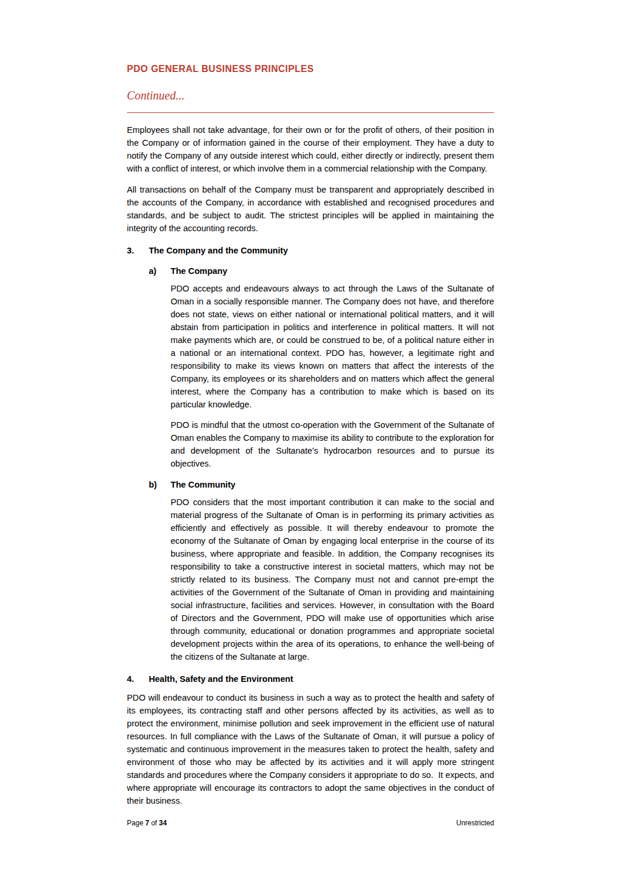PDO GENERAL BUSINESS PRINCIPLES
Continued...
Employees shall not take advantage, for their own or for the profit of others, of their position in the Company or of information gained in the course of their employment. They have a duty to notify the Company of any outside interest which could, either directly or indirectly, present them with a conflict of interest, or which involve them in a commercial relationship with the Company.
All transactions on behalf of the Company must be transparent and appropriately described in the accounts of the Company, in accordance with established and recognised procedures and standards, and be subject to audit. The strictest principles will be applied in maintaining the integrity of the accounting records.
3. The Company and the Community
a) The Company
PDO accepts and endeavours always to act through the Laws of the Sultanate of Oman in a socially responsible manner. The Company does not have, and therefore does not state, views on either national or international political matters, and it will abstain from participation in politics and interference in political matters. It will not make payments which are, or could be construed to be, of a political nature either in a national or an international context. PDO has, however, a legitimate right and responsibility to make its views known on matters that affect the interests of the Company, its employees or its shareholders and on matters which affect the general interest, where the Company has a contribution to make which is based on its particular knowledge.
PDO is mindful that the utmost co-operation with the Government of the Sultanate of Oman enables the Company to maximise its ability to contribute to the exploration for and development of the Sultanate's hydrocarbon resources and to pursue its objectives.
b) The Community
PDO considers that the most important contribution it can make to the social and material progress of the Sultanate of Oman is in performing its primary activities as efficiently and effectively as possible. It will thereby endeavour to promote the economy of the Sultanate of Oman by engaging local enterprise in the course of its business, where appropriate and feasible. In addition, the Company recognises its responsibility to take a constructive interest in societal matters, which may not be strictly related to its business. The Company must not and cannot pre-empt the activities of the Government of the Sultanate of Oman in providing and maintaining social infrastructure, facilities and services. However, in consultation with the Board of Directors and the Government, PDO will make use of opportunities which arise through community, educational or donation programmes and appropriate societal development projects within the area of its operations, to enhance the well-being of the citizens of the Sultanate at large.
4. Health, Safety and the Environment
PDO will endeavour to conduct its business in such a way as to protect the health and safety of its employees, its contracting staff and other persons affected by its activities, as well as to protect the environment, minimise pollution and seek improvement in the efficient use of natural resources. In full compliance with the Laws of the Sultanate of Oman, it will pursue a policy of systematic and continuous improvement in the measures taken to protect the health, safety and environment of those who may be affected by its activities and it will apply more stringent standards and procedures where the Company considers it appropriate to do so. It expects, and where appropriate will encourage its contractors to adopt the same objectives in the conduct of their business.
Page 7 of 34 Unrestricted